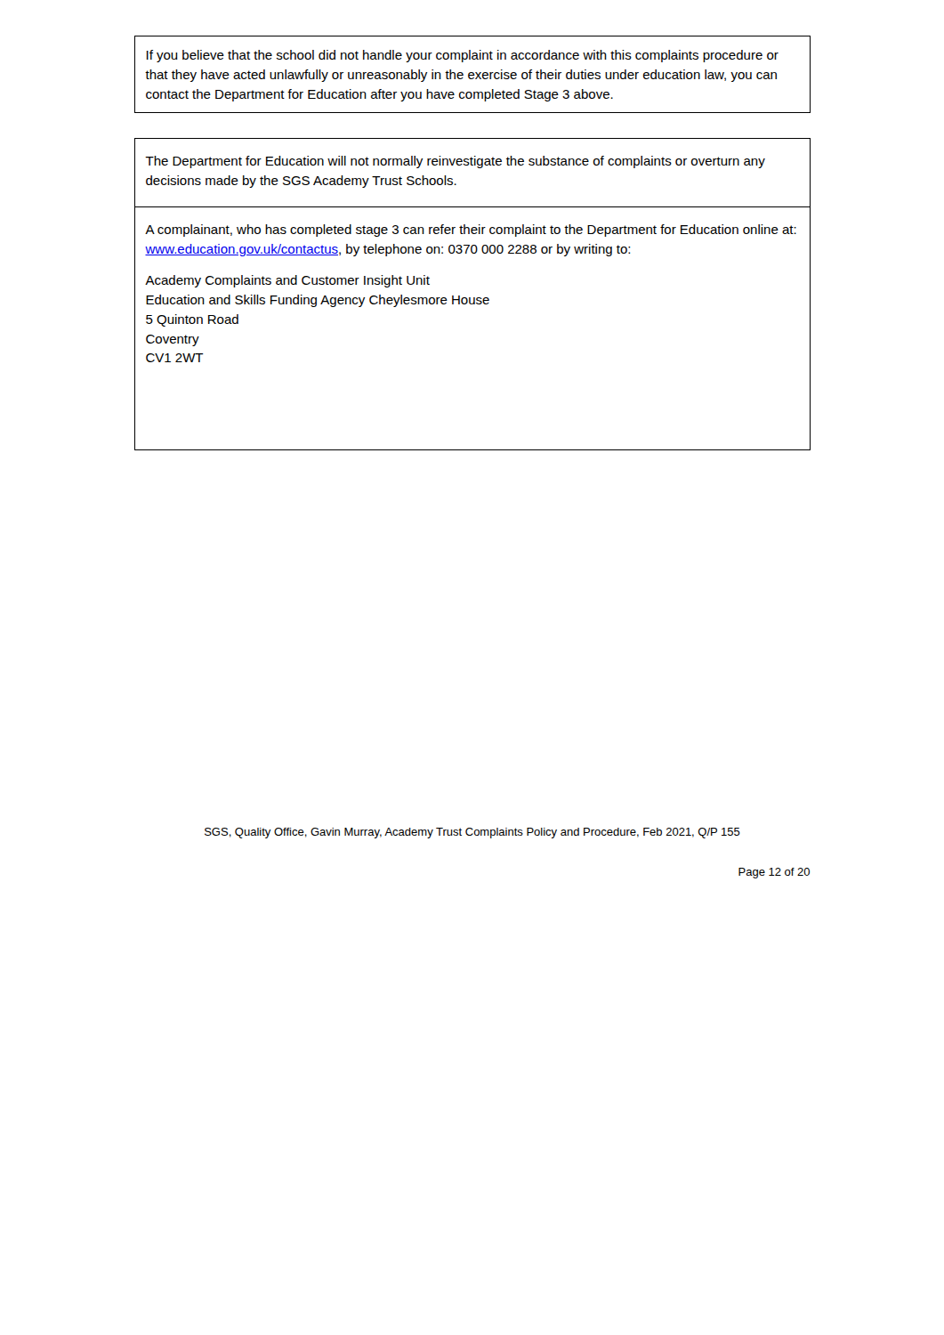If you believe that the school did not handle your complaint in accordance with this complaints procedure or that they have acted unlawfully or unreasonably in the exercise of their duties under education law, you can contact the Department for Education after you have completed Stage 3 above.
The Department for Education will not normally reinvestigate the substance of complaints or overturn any decisions made by the SGS Academy Trust Schools.
A complainant, who has completed stage 3 can refer their complaint to the Department for Education online at: www.education.gov.uk/contactus, by telephone on: 0370 000 2288 or by writing to:
Academy Complaints and Customer Insight Unit
Education and Skills Funding Agency Cheylesmore House
5 Quinton Road
Coventry
CV1 2WT
SGS, Quality Office, Gavin Murray, Academy Trust Complaints Policy and Procedure, Feb 2021, Q/P 155
Page 12 of 20